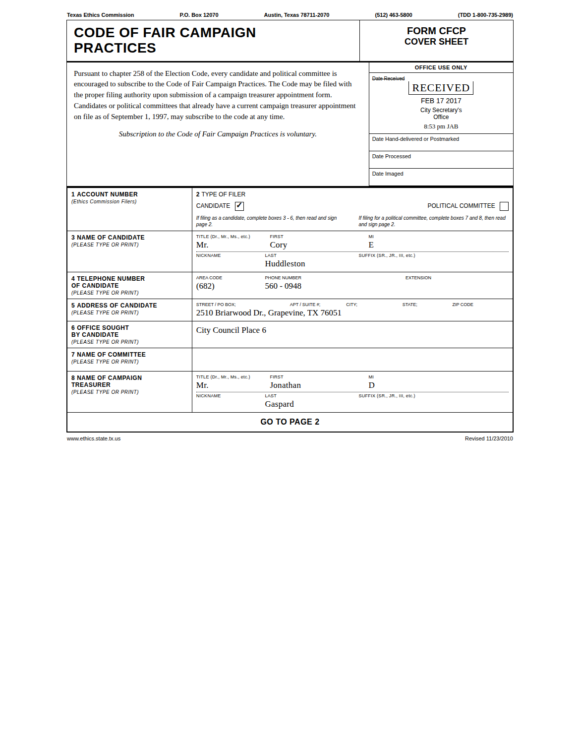Texas Ethics Commission P.O. Box 12070 Austin, Texas 78711-2070 (512) 463-5800 (TDD 1-800-735-2989)
CODE OF FAIR CAMPAIGN
PRACTICES
FORM CFCP
COVER SHEET
Pursuant to chapter 258 of the Election Code, every candidate and political committee is encouraged to subscribe to the Code of Fair Campaign Practices. The Code may be filed with the proper filing authority upon submission of a campaign treasurer appointment form. Candidates or political committees that already have a current campaign treasurer appointment on file as of September 1, 1997, may subscribe to the code at any time.
Subscription to the Code of Fair Campaign Practices is voluntary.
OFFICE USE ONLY
Date Received
RECEIVED
FEB 17 2017
City Secretary's
Office
8:53 pm JAB
Date Hand-delivered or Postmarked
Date Processed
Date Imaged
| 1 ACCOUNT NUMBER (Ethics Commission Filers) | 2 TYPE OF FILER CANDIDATE If filing as a candidate, complete boxes 3 - 6, then read and sign page 2. POLITICAL COMMITTEE If filing for a political committee, complete boxes 7 and 8, then read and sign page 2. |
| 3 NAME OF CANDIDATE (PLEASE TYPE OR PRINT) | TITLE (Dr., Mr., Ms., etc.) FIRST MI Mr. Cory E NICKNAME LAST SUFFIX (SR., JR., III, etc.) Huddleston |
| 4 TELEPHONE NUMBER OF CANDIDATE (PLEASE TYPE OR PRINT) | AREA CODE PHONE NUMBER EXTENSION (682) 560 - 0948 |
| 5 ADDRESS OF CANDIDATE (PLEASE TYPE OR PRINT) | STREET / PO BOX; APT / SUITE #; CITY; STATE; ZIP CODE 2510 Briarwood Dr., Grapevine, TX 76051 |
| 6 OFFICE SOUGHT BY CANDIDATE (PLEASE TYPE OR PRINT) | City Council Place 6 |
| 7 NAME OF COMMITTEE (PLEASE TYPE OR PRINT) | |
| 8 NAME OF CAMPAIGN TREASURER (PLEASE TYPE OR PRINT) | TITLE (Dr., Mr., Ms., etc.) FIRST MI Mr. Jonathan D NICKNAME LAST SUFFIX (SR., JR., III, etc.) Gaspard |
GO TO PAGE 2
www.ethics.state.tx.us Revised 11/23/2010